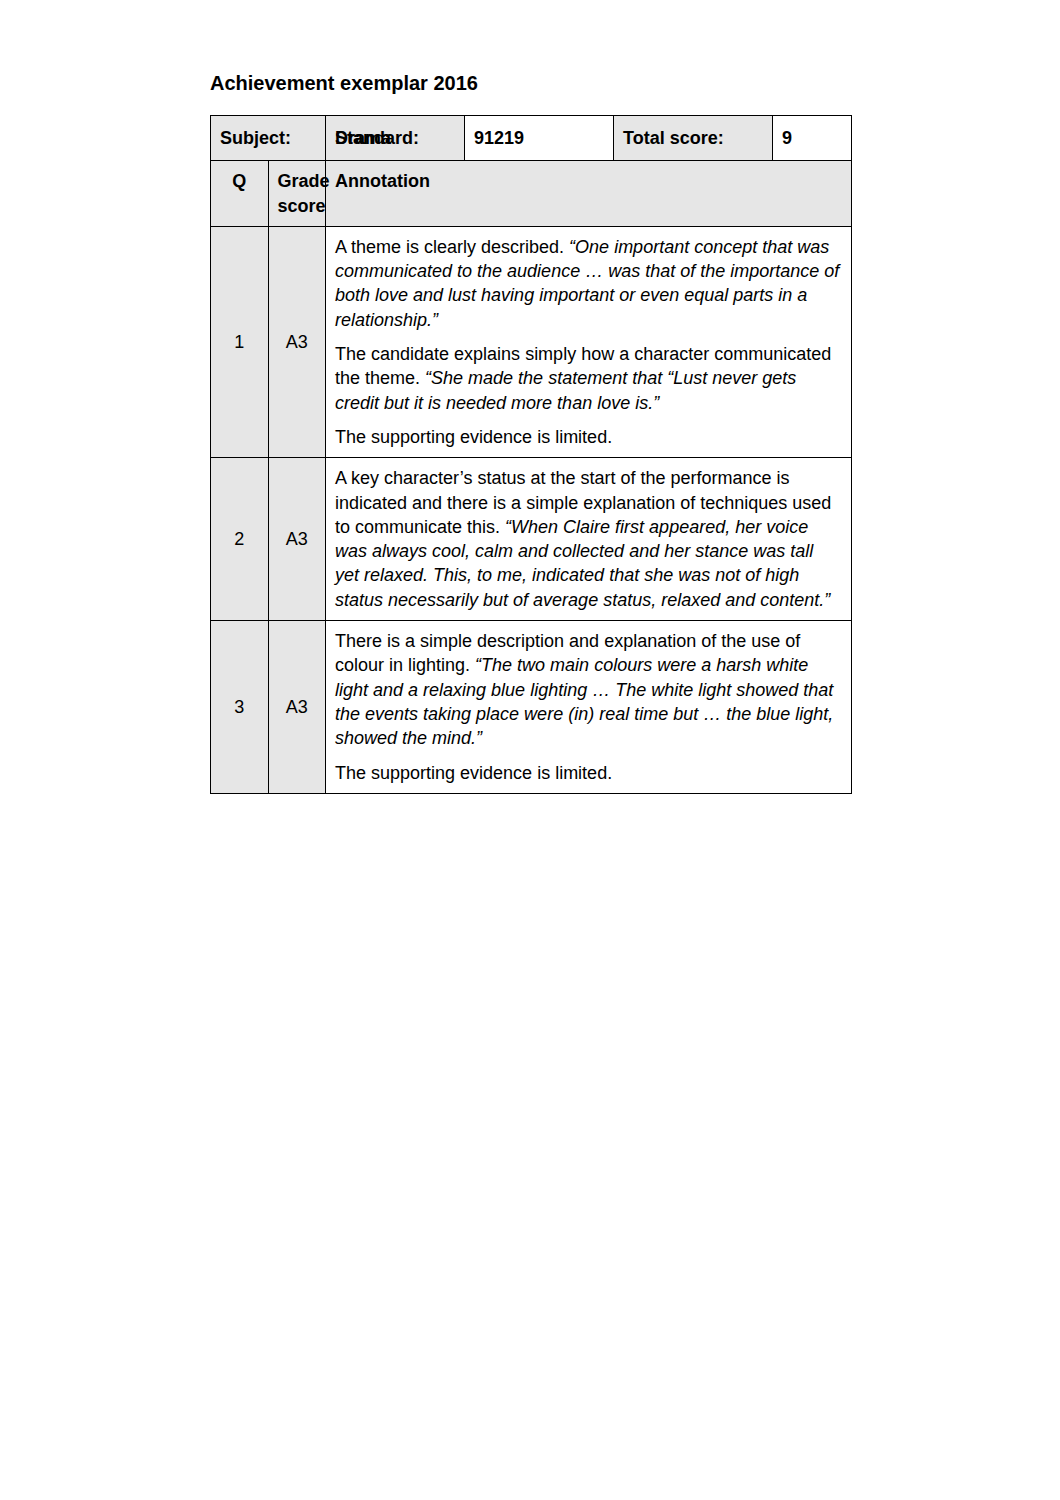Achievement exemplar 2016
| Subject: | Drama | Standard: | 91219 | Total score: | 9 |
| Q | Grade score | Annotation |
| 1 | A3 | A theme is clearly described. “One important concept that was communicated to the audience … was that of the importance of both love and lust having important or even equal parts in a relationship.” The candidate explains simply how a character communicated the theme. “She made the statement that “Lust never gets credit but it is needed more than love is.” The supporting evidence is limited. |
| 2 | A3 | A key character’s status at the start of the performance is indicated and there is a simple explanation of techniques used to communicate this. “When Claire first appeared, her voice was always cool, calm and collected and her stance was tall yet relaxed. This, to me, indicated that she was not of high status necessarily but of average status, relaxed and content.” |
| 3 | A3 | There is a simple description and explanation of the use of colour in lighting. “The two main colours were a harsh white light and a relaxing blue lighting … The white light showed that the events taking place were (in) real time but … the blue light, showed the mind.” The supporting evidence is limited. |